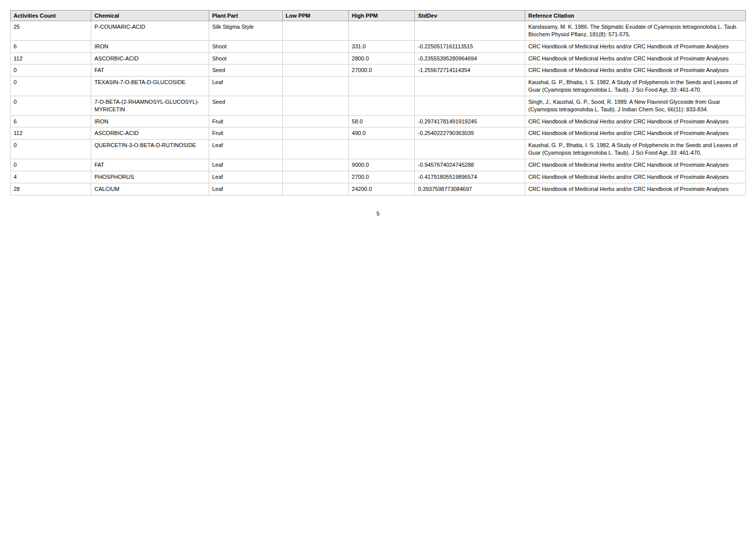| Activities Count | Chemical | Plant Part | Low PPM | High PPM | StdDev | Refernce Citation |
| --- | --- | --- | --- | --- | --- | --- |
| 25 | P-COUMARIC-ACID | Silk Stigma Style | | | | Kandasamy, M. K. 1986. The Stigmatic Exudate of Cyamopsis tetragonoloba L. Taub. Biochem Physiol Pflanz, 181(8): 571-575. |
| 6 | IRON | Shoot | | 331.0 | -0.2250517161113515 | CRC Handbook of Medicinal Herbs and/or CRC Handbook of Proximate Analyses |
| 112 | ASCORBIC-ACID | Shoot | | 2800.0 | -0.23555395280964694 | CRC Handbook of Medicinal Herbs and/or CRC Handbook of Proximate Analyses |
| 0 | FAT | Seed | | 27000.0 | -1.255672714114354 | CRC Handbook of Medicinal Herbs and/or CRC Handbook of Proximate Analyses |
| 0 | TEXASIN-7-O-BETA-D-GLUCOSIDE | Leaf | | | | Kaushal, G. P., Bhatia, I. S. 1982. A Study of Polyphenols in the Seeds and Leaves of Guar (Cyamopsis tetragonoloba L. Taub). J Sci Food Agr, 33: 461-470. |
| 0 | 7-O-BETA-(2-RHAMNOSYL-GLUCOSYL)-MYRICETIN | Seed | | | | Singh, J., Kaushal, G. P., Sood, R. 1989. A New Flavonol Glycoside from Guar (Cyamopsis tetragonoloba L. Taub). J Indian Chem Soc, 66(11): 833-834. |
| 6 | IRON | Fruit | | 58.0 | -0.29741781491919245 | CRC Handbook of Medicinal Herbs and/or CRC Handbook of Proximate Analyses |
| 112 | ASCORBIC-ACID | Fruit | | 490.0 | -0.2540222790363039 | CRC Handbook of Medicinal Herbs and/or CRC Handbook of Proximate Analyses |
| 0 | QUERCETIN-3-O-BETA-D-RUTINOSIDE | Leaf | | | | Kaushal, G. P., Bhatia, I. S. 1982. A Study of Polyphenols in the Seeds and Leaves of Guar (Cyamopsis tetragonoloba L. Taub). J Sci Food Agr, 33: 461-470. |
| 0 | FAT | Leaf | | 9000.0 | -0.9457674024745288 | CRC Handbook of Medicinal Herbs and/or CRC Handbook of Proximate Analyses |
| 4 | PHOSPHORUS | Leaf | | 2700.0 | -0.41791805519896574 | CRC Handbook of Medicinal Herbs and/or CRC Handbook of Proximate Analyses |
| 28 | CALCIUM | Leaf | | 24200.0 | 0.3937598773084697 | CRC Handbook of Medicinal Herbs and/or CRC Handbook of Proximate Analyses |
5